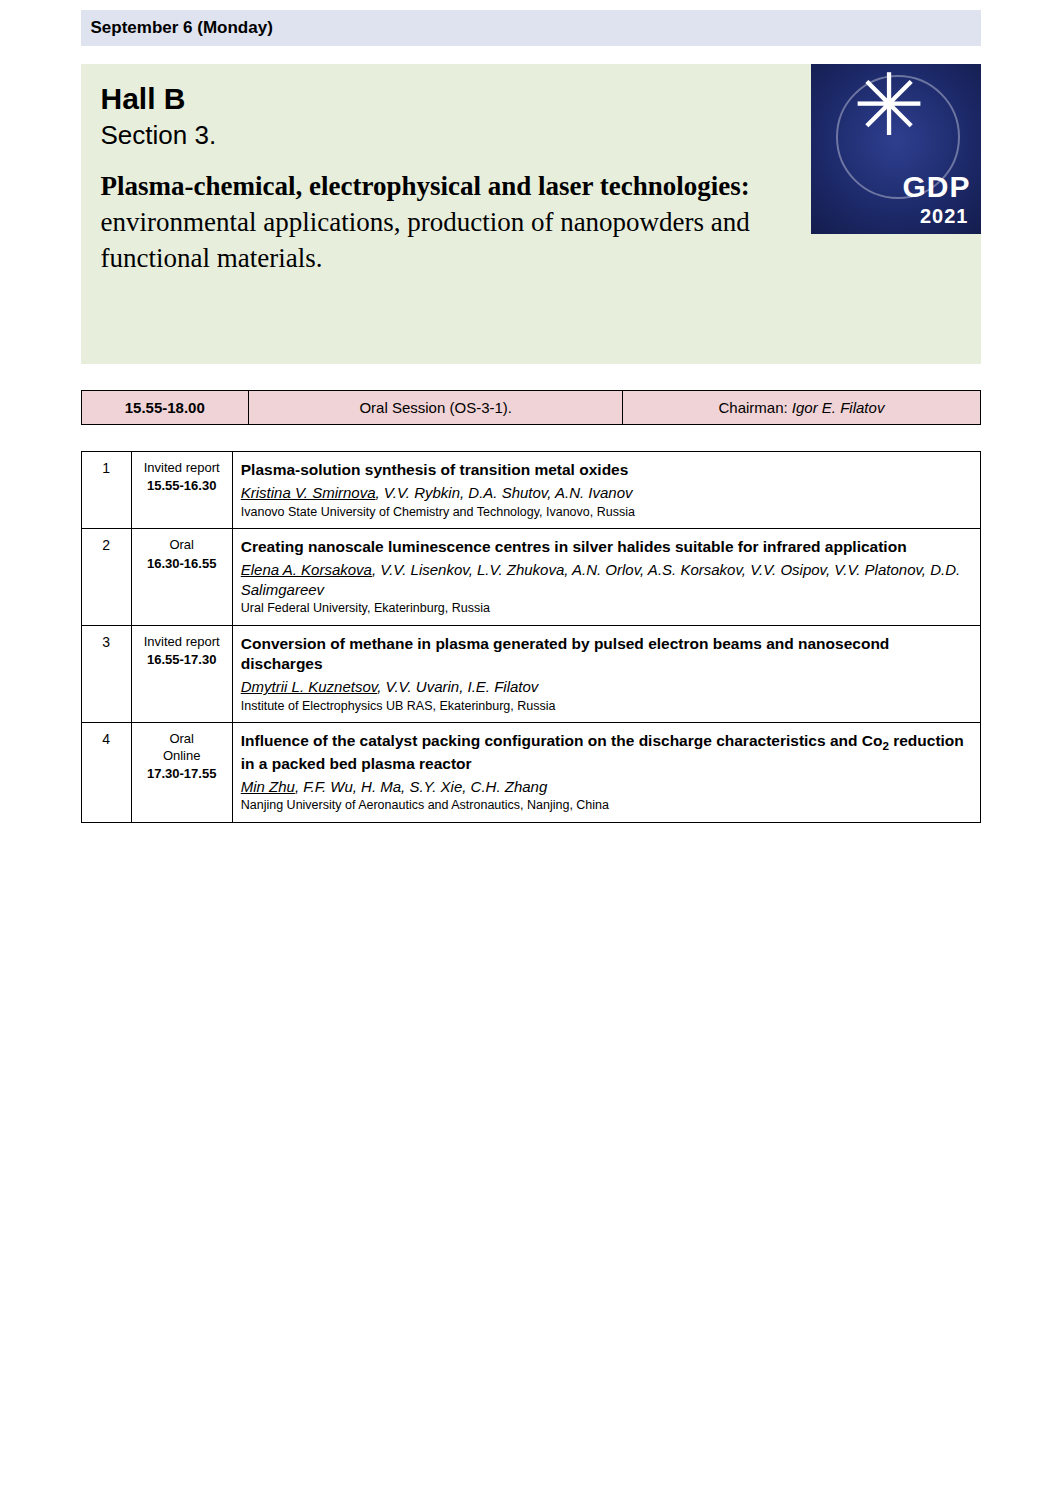September 6 (Monday)
GDP
2021
Hall B
Section 3.
Plasma-chemical, electrophysical and laser technologies: environmental applications, production of nanopowders and functional materials.
| 15.55-18.00 | Oral Session (OS-3-1). | Chairman: Igor E. Filatov |
| 1 | Invited report 15.55-16.30 | Plasma-solution synthesis of transition metal oxides Kristina V. Smirnova , V.V. Rybkin, D.A. Shutov, A.N. Ivanov Ivanovo State University of Chemistry and Technology, Ivanovo, Russia |
| 2 | Oral 16.30-16.55 | Creating nanoscale luminescence centres in silver halides suitable for infrared application Elena A. Korsakova , V.V. Lisenkov, L.V. Zhukova, A.N. Orlov, A.S. Korsakov, V.V. Osipov, V.V. Platonov, D.D. Salimgareev Ural Federal University, Ekaterinburg, Russia |
| 3 | Invited report 16.55-17.30 | Conversion of methane in plasma generated by pulsed electron beams and nanosecond discharges Dmytrii L. Kuznetsov , V.V. Uvarin, I.E. Filatov Institute of Electrophysics UB RAS, Ekaterinburg, Russia |
| 4 | Oral Online 17.30-17.55 | Influence of the catalyst packing configuration on the discharge characteristics and Co 2 reduction in a packed bed plasma reactor Min Zhu , F.F. Wu, H. Ma, S.Y. Xie, C.H. Zhang Nanjing University of Aeronautics and Astronautics, Nanjing, China |